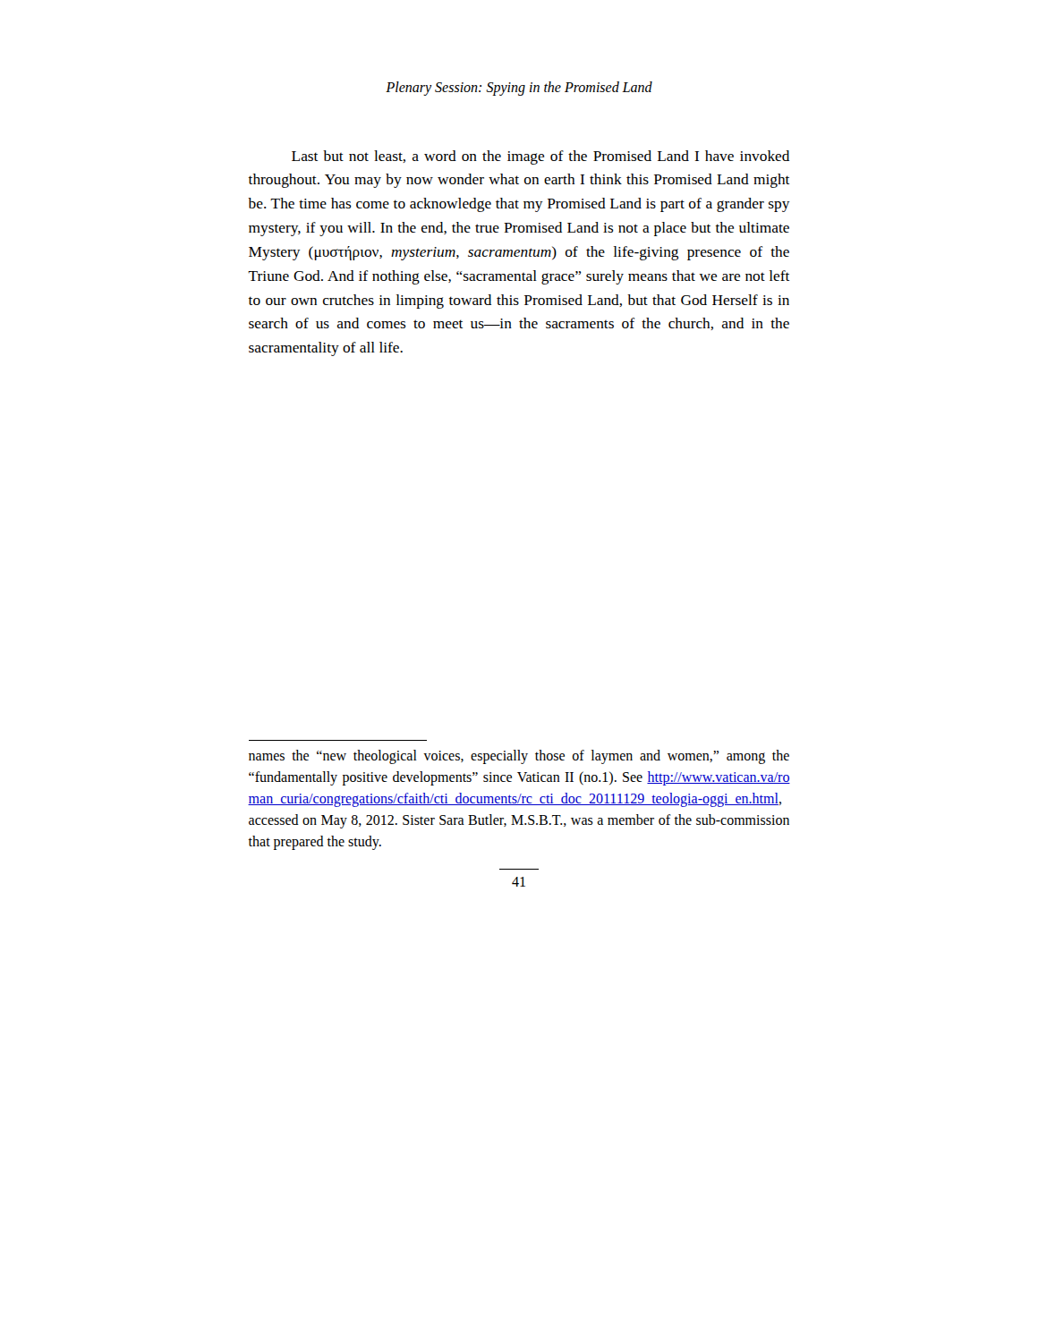Plenary Session: Spying in the Promised Land
Last but not least, a word on the image of the Promised Land I have invoked throughout. You may by now wonder what on earth I think this Promised Land might be. The time has come to acknowledge that my Promised Land is part of a grander spy mystery, if you will. In the end, the true Promised Land is not a place but the ultimate Mystery (μυστήριον, mysterium, sacramentum) of the life-giving presence of the Triune God. And if nothing else, “sacramental grace” surely means that we are not left to our own crutches in limping toward this Promised Land, but that God Herself is in search of us and comes to meet us—in the sacraments of the church, and in the sacramentality of all life.
names the “new theological voices, especially those of laymen and women,” among the “fundamentally positive developments” since Vatican II (no.1). See http://www.vatican.va/roman_curia/congregations/cfaith/cti_documents/rc_cti_doc_20111129_teologia-oggi_en.html, accessed on May 8, 2012. Sister Sara Butler, M.S.B.T., was a member of the sub-commission that prepared the study.
41